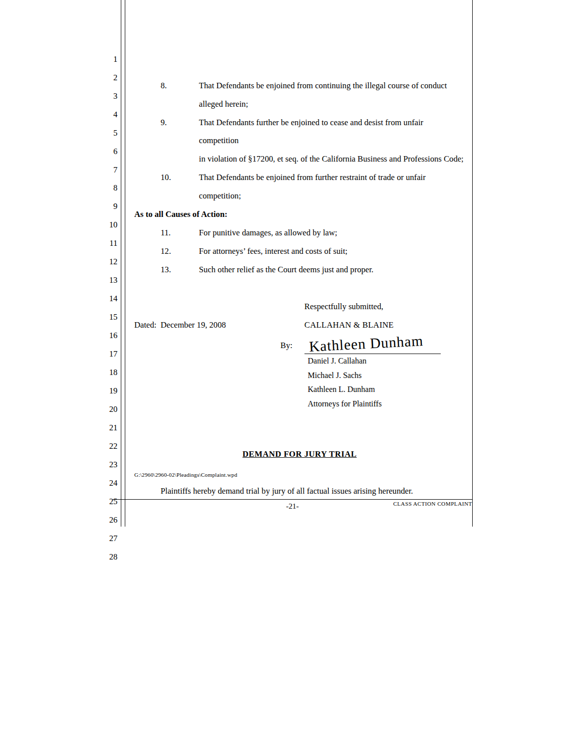1
2
3
4
5
6
7
8
9
10
11
12
13
14
15
16
17
18
19
20
21
22
23
24
25
26
27
28
8. That Defendants be enjoined from continuing the illegal course of conduct alleged herein;
9. That Defendants further be enjoined to cease and desist from unfair competition in violation of §17200, et seq. of the California Business and Professions Code;
10. That Defendants be enjoined from further restraint of trade or unfair competition;
As to all Causes of Action:
11. For punitive damages, as allowed by law;
12. For attorneys’ fees, interest and costs of suit;
13. Such other relief as the Court deems just and proper.
Respectfully submitted,
CALLAHAN & BLAINE
Dated: December 19, 2008
By:
Kathleen Dunham
Daniel J. Callahan
Michael J. Sachs
Kathleen L. Dunham
Attorneys for Plaintiffs
DEMAND FOR JURY TRIAL
Plaintiffs hereby demand trial by jury of all factual issues arising hereunder.
G:\2960\2960-02\Pleadings\Complaint.wpd
-21- CLASS ACTION COMPLAINT